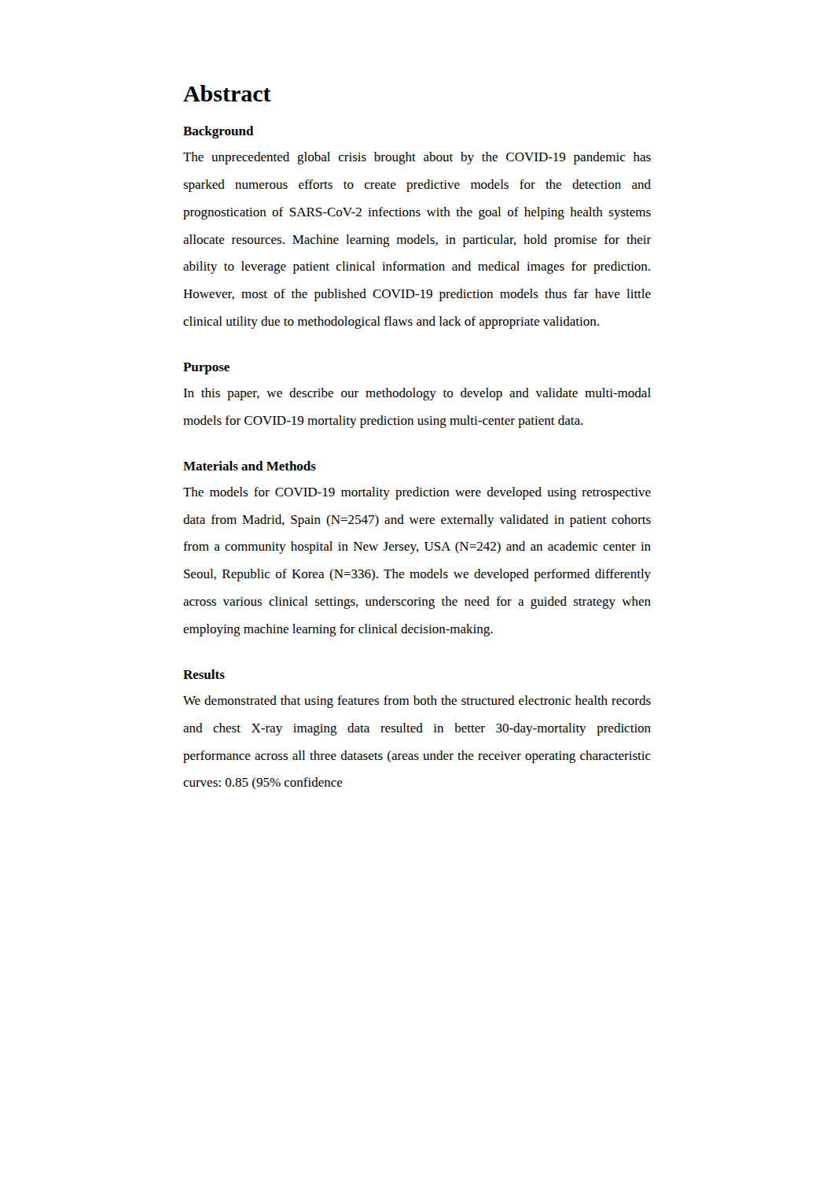Abstract
Background
The unprecedented global crisis brought about by the COVID-19 pandemic has sparked numerous efforts to create predictive models for the detection and prognostication of SARS-CoV-2 infections with the goal of helping health systems allocate resources. Machine learning models, in particular, hold promise for their ability to leverage patient clinical information and medical images for prediction. However, most of the published COVID-19 prediction models thus far have little clinical utility due to methodological flaws and lack of appropriate validation.
Purpose
In this paper, we describe our methodology to develop and validate multi-modal models for COVID-19 mortality prediction using multi-center patient data.
Materials and Methods
The models for COVID-19 mortality prediction were developed using retrospective data from Madrid, Spain (N=2547) and were externally validated in patient cohorts from a community hospital in New Jersey, USA (N=242) and an academic center in Seoul, Republic of Korea (N=336). The models we developed performed differently across various clinical settings, underscoring the need for a guided strategy when employing machine learning for clinical decision-making.
Results
We demonstrated that using features from both the structured electronic health records and chest X-ray imaging data resulted in better 30-day-mortality prediction performance across all three datasets (areas under the receiver operating characteristic curves: 0.85 (95% confidence